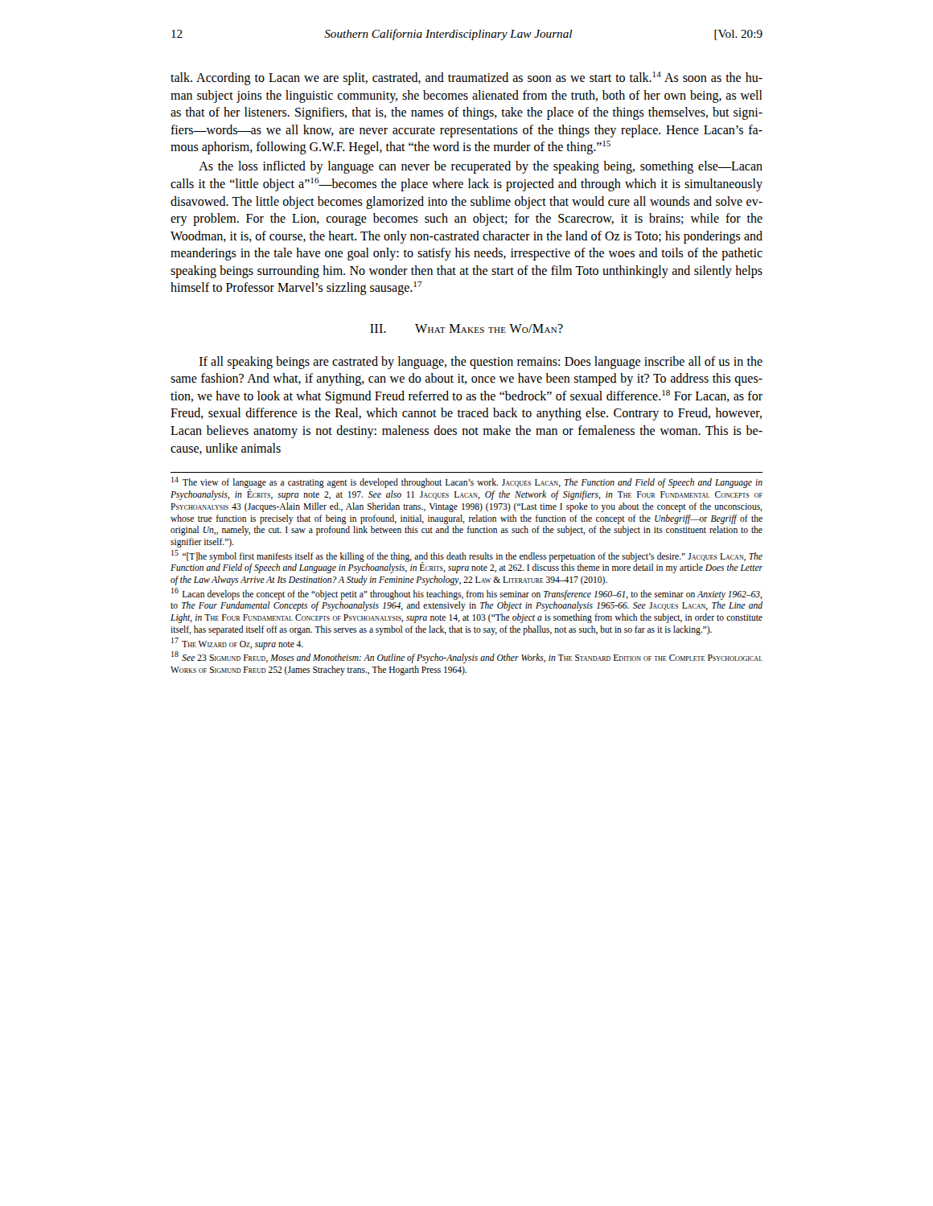12 Southern California Interdisciplinary Law Journal [Vol. 20:9
talk. According to Lacan we are split, castrated, and traumatized as soon as we start to talk.14 As soon as the human subject joins the linguistic community, she becomes alienated from the truth, both of her own being, as well as that of her listeners. Signifiers, that is, the names of things, take the place of the things themselves, but signifiers—words—as we all know, are never accurate representations of the things they replace. Hence Lacan’s famous aphorism, following G.W.F. Hegel, that “the word is the murder of the thing.”15
As the loss inflicted by language can never be recuperated by the speaking being, something else—Lacan calls it the “little object a”16—becomes the place where lack is projected and through which it is simultaneously disavowed. The little object becomes glamorized into the sublime object that would cure all wounds and solve every problem. For the Lion, courage becomes such an object; for the Scarecrow, it is brains; while for the Woodman, it is, of course, the heart. The only non-castrated character in the land of Oz is Toto; his ponderings and meanderings in the tale have one goal only: to satisfy his needs, irrespective of the woes and toils of the pathetic speaking beings surrounding him. No wonder then that at the start of the film Toto unthinkingly and silently helps himself to Professor Marvel’s sizzling sausage.17
III. What Makes the Wo/Man?
If all speaking beings are castrated by language, the question remains: Does language inscribe all of us in the same fashion? And what, if anything, can we do about it, once we have been stamped by it? To address this question, we have to look at what Sigmund Freud referred to as the “bedrock” of sexual difference.18 For Lacan, as for Freud, sexual difference is the Real, which cannot be traced back to anything else. Contrary to Freud, however, Lacan believes anatomy is not destiny: maleness does not make the man or femaleness the woman. This is because, unlike animals
14 The view of language as a castrating agent is developed throughout Lacan’s work. Jacques Lacan, The Function and Field of Speech and Language in Psychoanalysis, in Écrits, supra note 2, at 197. See also 11 Jacques Lacan, Of the Network of Signifiers, in The Four Fundamental Concepts of Psychoanalysis 43 (Jacques-Alain Miller ed., Alan Sheridan trans., Vintage 1998) (1973) (“Last time I spoke to you about the concept of the unconscious, whose true function is precisely that of being in profound, initial, inaugural, relation with the function of the concept of the Unbegriff—or Begriff of the original Un,, namely, the cut. I saw a profound link between this cut and the function as such of the subject, of the subject in its constituent relation to the signifier itself.”).
15 “[T]he symbol first manifests itself as the killing of the thing, and this death results in the endless perpetuation of the subject’s desire.” Jacques Lacan, The Function and Field of Speech and Language in Psychoanalysis, in Écrits, supra note 2, at 262. I discuss this theme in more detail in my article Does the Letter of the Law Always Arrive At Its Destination? A Study in Feminine Psychology, 22 Law & Literature 394–417 (2010).
16 Lacan develops the concept of the “object petit a” throughout his teachings, from his seminar on Transference 1960–61, to the seminar on Anxiety 1962–63, to The Four Fundamental Concepts of Psychoanalysis 1964, and extensively in The Object in Psychoanalysis 1965-66. See Jacques Lacan, The Line and Light, in The Four Fundamental Concepts of Psychoanalysis, supra note 14, at 103 (“The object a is something from which the subject, in order to constitute itself, has separated itself off as organ. This serves as a symbol of the lack, that is to say, of the phallus, not as such, but in so far as it is lacking.”).
17 The Wizard of Oz, supra note 4.
18 See 23 Sigmund Freud, Moses and Monotheism: An Outline of Psycho-Analysis and Other Works, in The Standard Edition of the Complete Psychological Works of Sigmund Freud 252 (James Strachey trans., The Hogarth Press 1964).